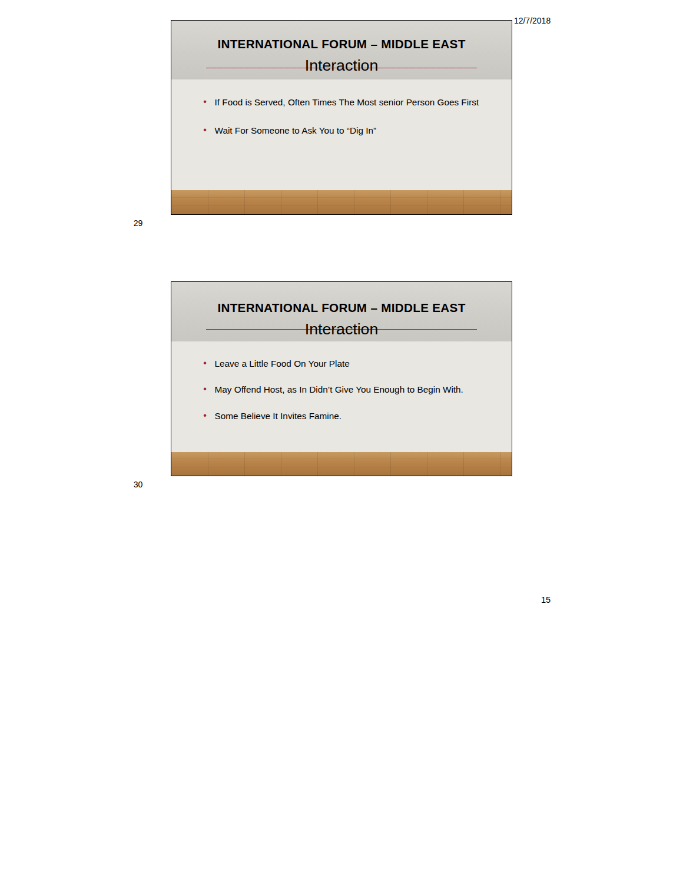12/7/2018
INTERNATIONAL FORUM – MIDDLE EAST
Interaction
If Food is Served, Often Times The Most senior Person Goes First
Wait For Someone to Ask You to “Dig In”
29
INTERNATIONAL FORUM – MIDDLE EAST
Interaction
Leave a Little Food On Your Plate
May Offend Host, as In Didn’t Give You Enough to Begin With.
Some Believe It Invites Famine.
30
15